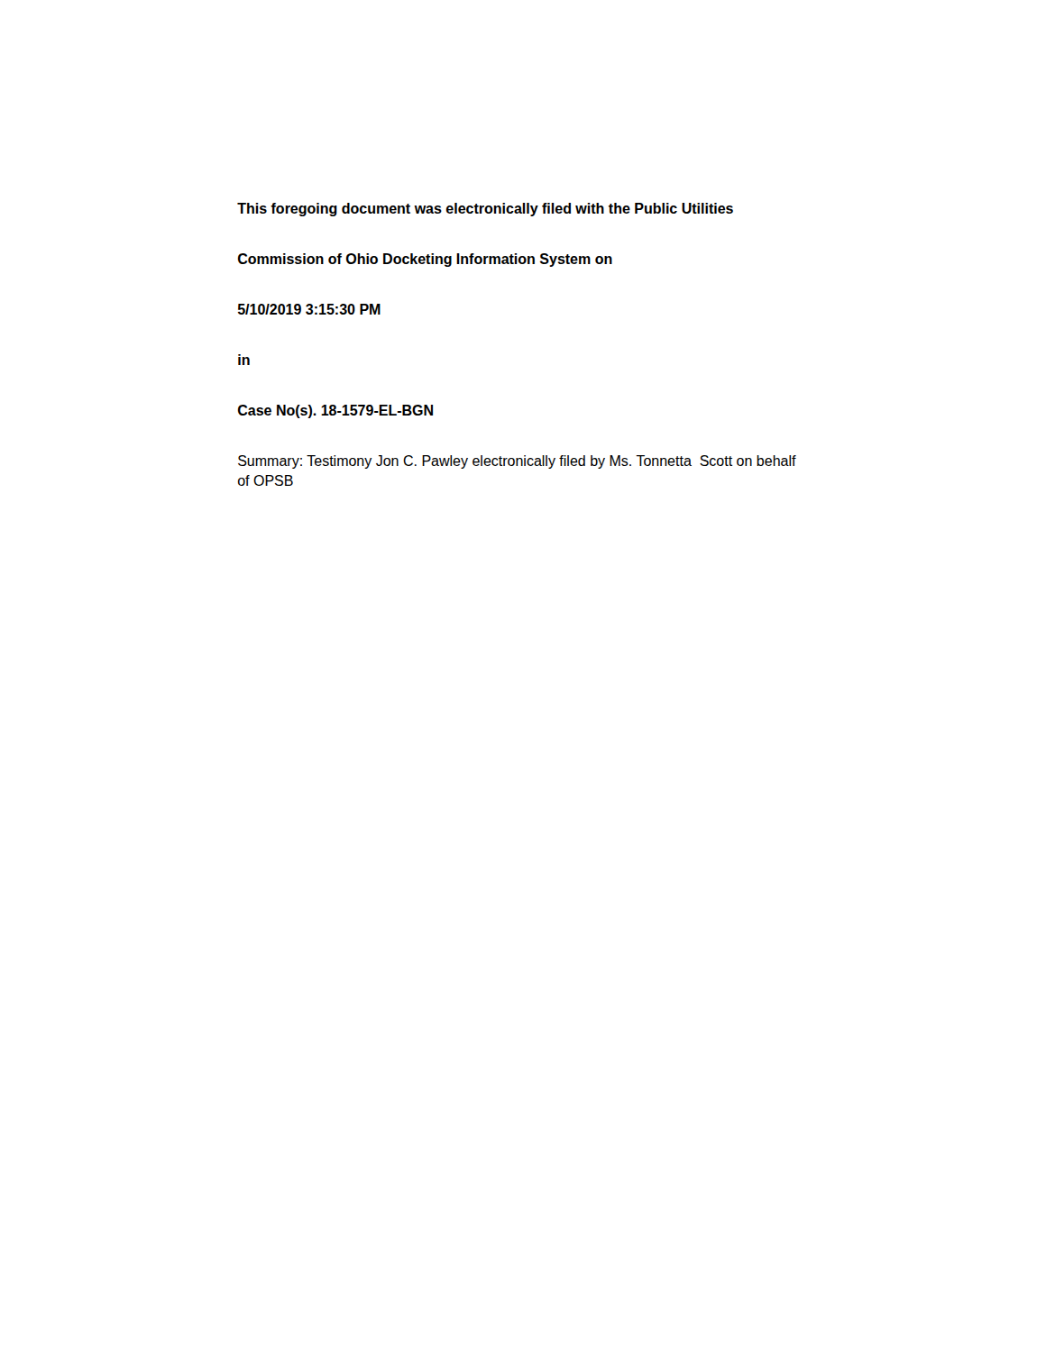This foregoing document was electronically filed with the Public Utilities
Commission of Ohio Docketing Information System on
5/10/2019 3:15:30 PM
in
Case No(s). 18-1579-EL-BGN
Summary: Testimony Jon C. Pawley electronically filed by Ms. Tonnetta Scott on behalf of OPSB